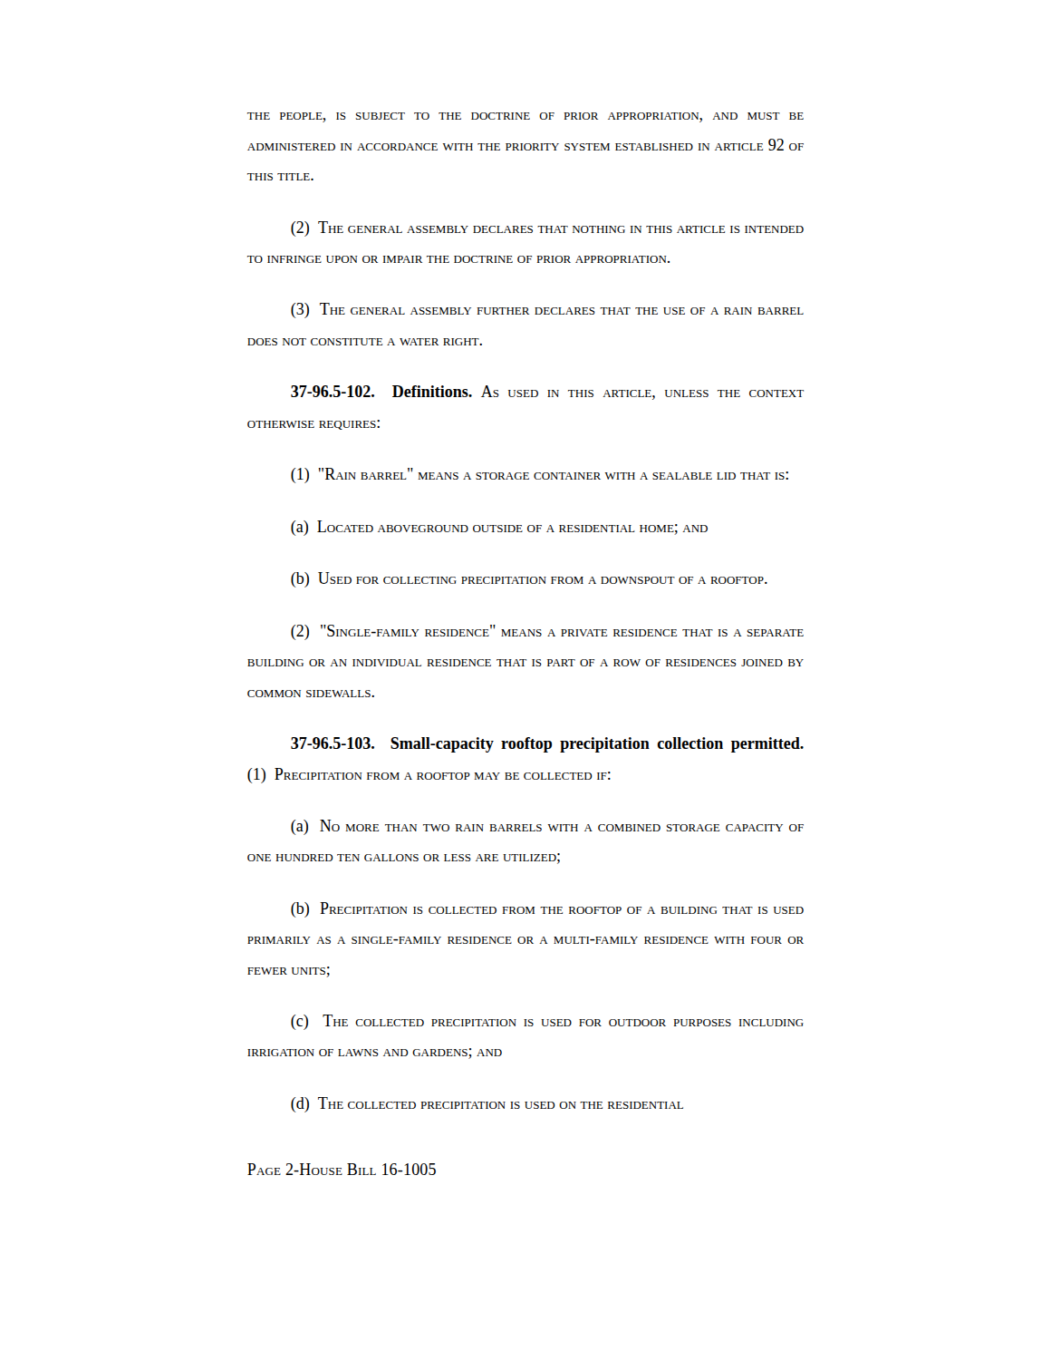the people, is subject to the doctrine of prior appropriation, and must be administered in accordance with the priority system established in article 92 of this title.
(2) The general assembly declares that nothing in this article is intended to infringe upon or impair the doctrine of prior appropriation.
(3) The general assembly further declares that the use of a rain barrel does not constitute a water right.
37-96.5-102. Definitions. As used in this article, unless the context otherwise requires:
(1) "Rain barrel" means a storage container with a sealable lid that is:
(a) Located aboveground outside of a residential home; and
(b) Used for collecting precipitation from a downspout of a rooftop.
(2) "Single-family residence" means a private residence that is a separate building or an individual residence that is part of a row of residences joined by common sidewalls.
37-96.5-103. Small-capacity rooftop precipitation collection permitted. (1) Precipitation from a rooftop may be collected if:
(a) No more than two rain barrels with a combined storage capacity of one hundred ten gallons or less are utilized;
(b) Precipitation is collected from the rooftop of a building that is used primarily as a single-family residence or a multi-family residence with four or fewer units;
(c) The collected precipitation is used for outdoor purposes including irrigation of lawns and gardens; and
(d) The collected precipitation is used on the residential
Page 2-House Bill 16-1005